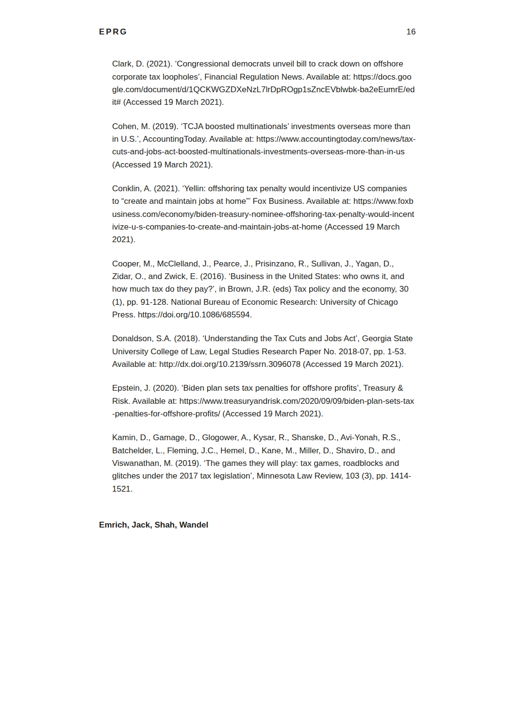EPRG
16
Clark, D. (2021). ‘Congressional democrats unveil bill to crack down on offshore corporate tax loopholes’, Financial Regulation News. Available at: https://docs.google.com/document/d/1QCKWGZDXeNzL7lrDpROgp1sZncEVblwbk-ba2eEumrE/edit# (Accessed 19 March 2021).
Cohen, M. (2019). ‘TCJA boosted multinationals’ investments overseas more than in U.S.’, AccountingToday. Available at: https://www.accountingtoday.com/news/tax-cuts-and-jobs-act-boosted-multinationals-investments-overseas-more-than-in-us (Accessed 19 March 2021).
Conklin, A. (2021). ‘Yellin: offshoring tax penalty would incentivize US companies to “create and maintain jobs at home”’ Fox Business. Available at: https://www.foxbusiness.com/economy/biden-treasury-nominee-offshoring-tax-penalty-would-incentivize-u-s-companies-to-create-and-maintain-jobs-at-home (Accessed 19 March 2021).
Cooper, M., McClelland, J., Pearce, J., Prisinzano, R., Sullivan, J., Yagan, D., Zidar, O., and Zwick, E. (2016). ‘Business in the United States: who owns it, and how much tax do they pay?’, in Brown, J.R. (eds) Tax policy and the economy, 30 (1), pp. 91-128. National Bureau of Economic Research: University of Chicago Press. https://doi.org/10.1086/685594.
Donaldson, S.A. (2018). ‘Understanding the Tax Cuts and Jobs Act’, Georgia State University College of Law, Legal Studies Research Paper No. 2018-07, pp. 1-53. Available at: http://dx.doi.org/10.2139/ssrn.3096078 (Accessed 19 March 2021).
Epstein, J. (2020). ‘Biden plan sets tax penalties for offshore profits’, Treasury & Risk. Available at: https://www.treasuryandrisk.com/2020/09/09/biden-plan-sets-tax-penalties-for-offshore-profits/ (Accessed 19 March 2021).
Kamin, D., Gamage, D., Glogower, A., Kysar, R., Shanske, D., Avi-Yonah, R.S., Batchelder, L., Fleming, J.C., Hemel, D., Kane, M., Miller, D., Shaviro, D., and Viswanathan, M. (2019). ‘The games they will play: tax games, roadblocks and glitches under the 2017 tax legislation’, Minnesota Law Review, 103 (3), pp. 1414-1521.
Emrich, Jack, Shah, Wandel